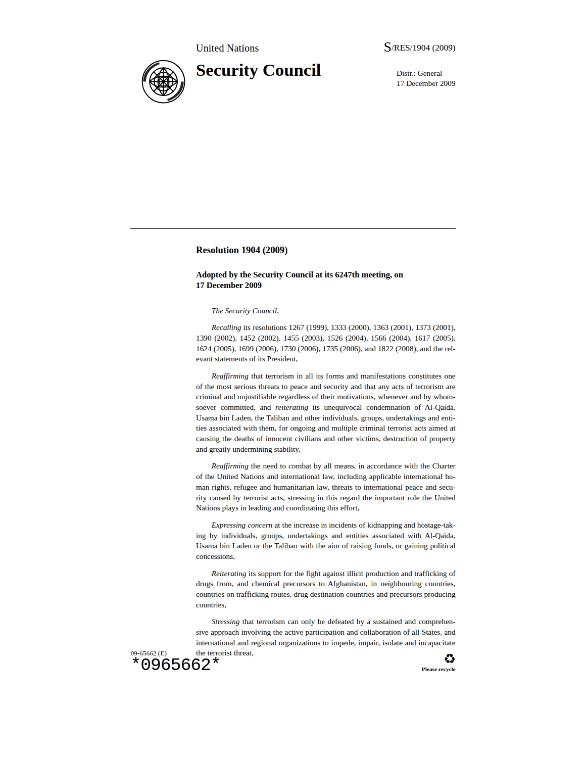United Nations
S/RES/1904 (2009)
Security Council
Distr.: General
17 December 2009
Resolution 1904 (2009)
Adopted by the Security Council at its 6247th meeting, on
17 December 2009
The Security Council,
Recalling its resolutions 1267 (1999), 1333 (2000), 1363 (2001), 1373 (2001), 1390 (2002), 1452 (2002), 1455 (2003), 1526 (2004), 1566 (2004), 1617 (2005), 1624 (2005), 1699 (2006), 1730 (2006), 1735 (2006), and 1822 (2008), and the relevant statements of its President,
Reaffirming that terrorism in all its forms and manifestations constitutes one of the most serious threats to peace and security and that any acts of terrorism are criminal and unjustifiable regardless of their motivations, whenever and by whomsoever committed, and reiterating its unequivocal condemnation of Al-Qaida, Usama bin Laden, the Taliban and other individuals, groups, undertakings and entities associated with them, for ongoing and multiple criminal terrorist acts aimed at causing the deaths of innocent civilians and other victims, destruction of property and greatly undermining stability,
Reaffirming the need to combat by all means, in accordance with the Charter of the United Nations and international law, including applicable international human rights, refugee and humanitarian law, threats to international peace and security caused by terrorist acts, stressing in this regard the important role the United Nations plays in leading and coordinating this effort,
Expressing concern at the increase in incidents of kidnapping and hostage-taking by individuals, groups, undertakings and entities associated with Al-Qaida, Usama bin Laden or the Taliban with the aim of raising funds, or gaining political concessions,
Reiterating its support for the fight against illicit production and trafficking of drugs from, and chemical precursors to Afghanistan, in neighbouring countries, countries on trafficking routes, drug destination countries and precursors producing countries,
Stressing that terrorism can only be defeated by a sustained and comprehensive approach involving the active participation and collaboration of all States, and international and regional organizations to impede, impair, isolate and incapacitate the terrorist threat,
09-65662 (E)
*0965662*
♻ Please recycle